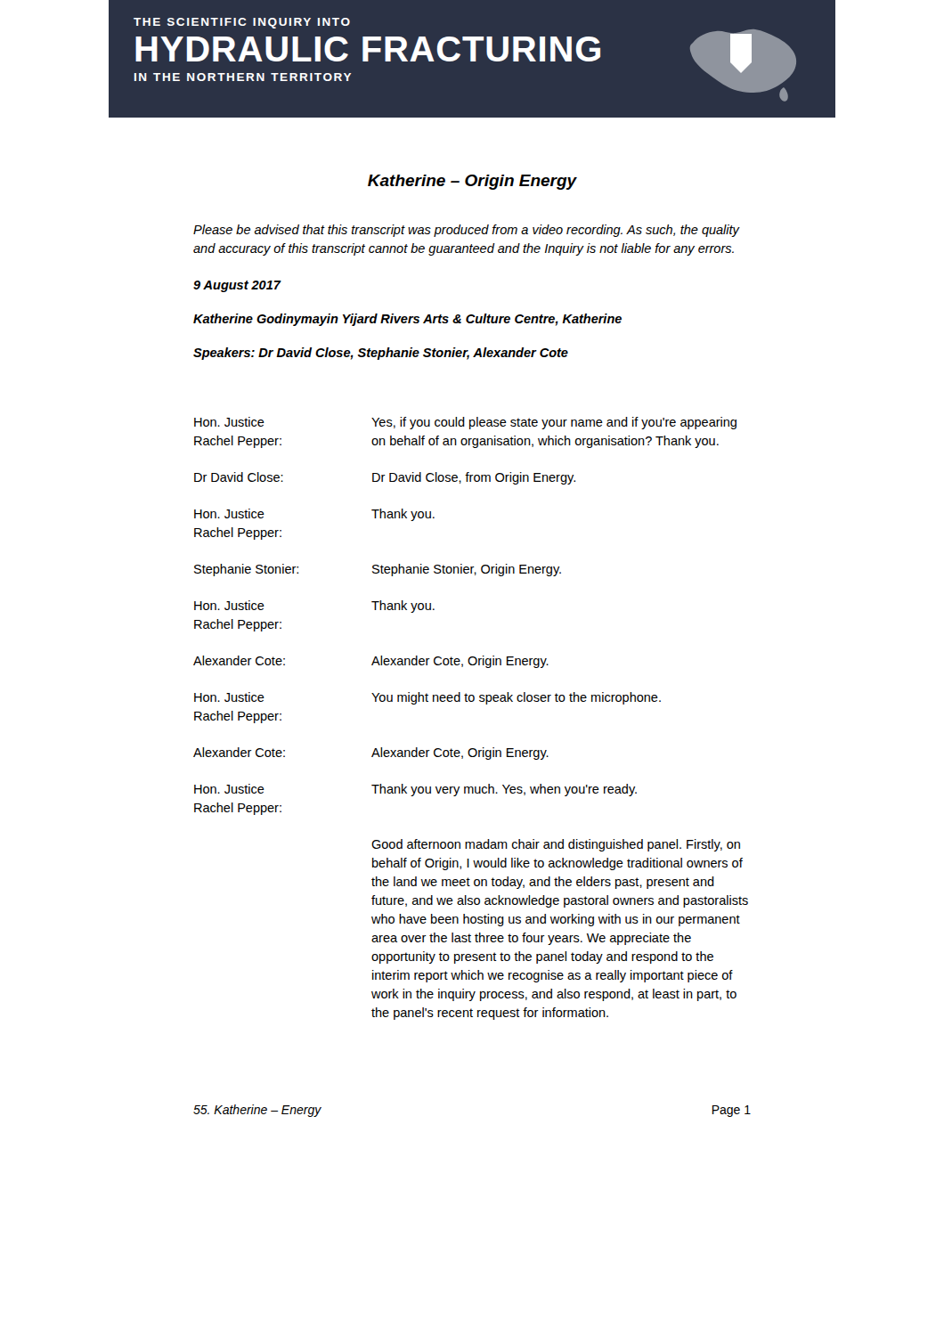The Scientific Inquiry into
Hydraulic Fracturing
in the Northern Territory
Australia map with Northern Territory highlighted
Katherine – Origin Energy
Please be advised that this transcript was produced from a video recording. As such, the quality and accuracy of this transcript cannot be guaranteed and the Inquiry is not liable for any errors.
9 August 2017
Katherine Godinymayin Yijard Rivers Arts & Culture Centre, Katherine
Speakers: Dr David Close, Stephanie Stonier, Alexander Cote
| Hon. Justice Rachel Pepper: | Yes, if you could please state your name and if you're appearing on behalf of an organisation, which organisation? Thank you. |
| Dr David Close: | Dr David Close, from Origin Energy. |
| Hon. Justice Rachel Pepper: | Thank you. |
| Stephanie Stonier: | Stephanie Stonier, Origin Energy. |
| Hon. Justice Rachel Pepper: | Thank you. |
| Alexander Cote: | Alexander Cote, Origin Energy. |
| Hon. Justice Rachel Pepper: | You might need to speak closer to the microphone. |
| Alexander Cote: | Alexander Cote, Origin Energy. |
| Hon. Justice Rachel Pepper: | Thank you very much. Yes, when you're ready. |
| | Good afternoon madam chair and distinguished panel. Firstly, on behalf of Origin, I would like to acknowledge traditional owners of the land we meet on today, and the elders past, present and future, and we also acknowledge pastoral owners and pastoralists who have been hosting us and working with us in our permanent area over the last three to four years. We appreciate the opportunity to present to the panel today and respond to the interim report which we recognise as a really important piece of work in the inquiry process, and also respond, at least in part, to the panel's recent request for information. |
55. Katherine – Energy
Page 1